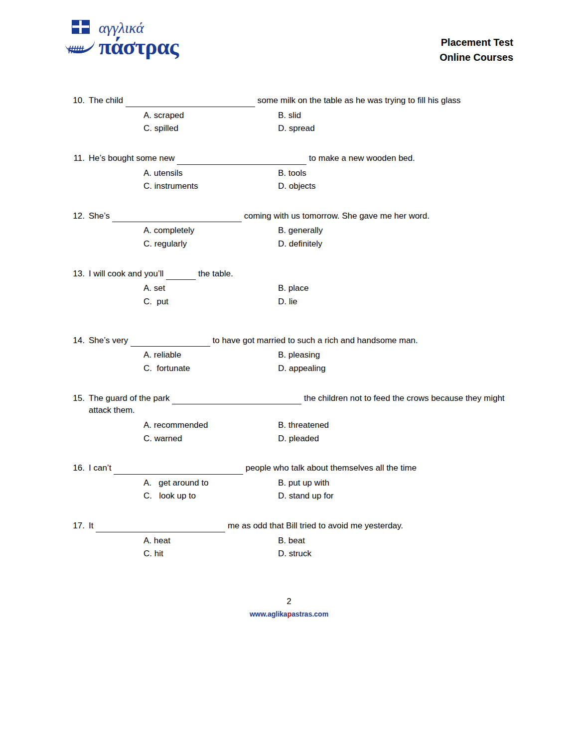###
αγγλικά
πάστρας
Placement Test
Online Courses
The child some milk on the table as he was trying to fill his glass
| A. scraped | B. slid |
| C. spilled | D. spread |
He’s bought some new to make a new wooden bed.
| A. utensils | B. tools |
| C. instruments | D. objects |
She’s coming with us tomorrow. She gave me her word.
| A. completely | B. generally |
| C. regularly | D. definitely |
I will cook and you’ll the table.
| A. set | B. place |
| C. put | D. lie |
She’s very to have got married to such a rich and handsome man.
| A. reliable | B. pleasing |
| C. fortunate | D. appealing |
The guard of the park the children not to feed the crows because they might attack them.
| A. recommended | B. threatened |
| C. warned | D. pleaded |
I can’t people who talk about themselves all the time
| A. get around to | B. put up with |
| C. look up to | D. stand up for |
It me as odd that Bill tried to avoid me yesterday.
| A. heat | B. beat |
| C. hit | D. struck |
2
www. aglika pastras.com